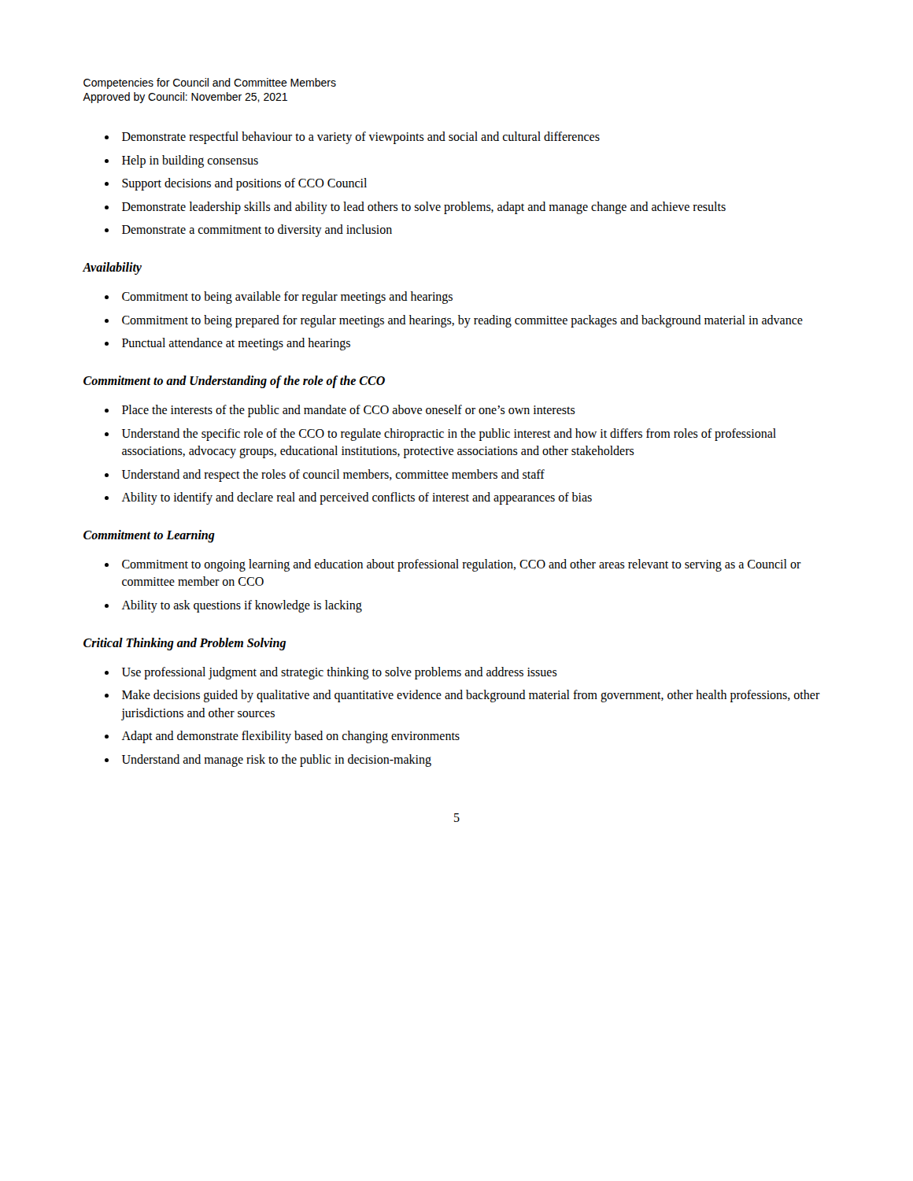Competencies for Council and Committee Members
Approved by Council: November 25, 2021
Demonstrate respectful behaviour to a variety of viewpoints and social and cultural differences
Help in building consensus
Support decisions and positions of CCO Council
Demonstrate leadership skills and ability to lead others to solve problems, adapt and manage change and achieve results
Demonstrate a commitment to diversity and inclusion
Availability
Commitment to being available for regular meetings and hearings
Commitment to being prepared for regular meetings and hearings, by reading committee packages and background material in advance
Punctual attendance at meetings and hearings
Commitment to and Understanding of the role of the CCO
Place the interests of the public and mandate of CCO above oneself or one’s own interests
Understand the specific role of the CCO to regulate chiropractic in the public interest and how it differs from roles of professional associations, advocacy groups, educational institutions, protective associations and other stakeholders
Understand and respect the roles of council members, committee members and staff
Ability to identify and declare real and perceived conflicts of interest and appearances of bias
Commitment to Learning
Commitment to ongoing learning and education about professional regulation, CCO and other areas relevant to serving as a Council or committee member on CCO
Ability to ask questions if knowledge is lacking
Critical Thinking and Problem Solving
Use professional judgment and strategic thinking to solve problems and address issues
Make decisions guided by qualitative and quantitative evidence and background material from government, other health professions, other jurisdictions and other sources
Adapt and demonstrate flexibility based on changing environments
Understand and manage risk to the public in decision-making
5